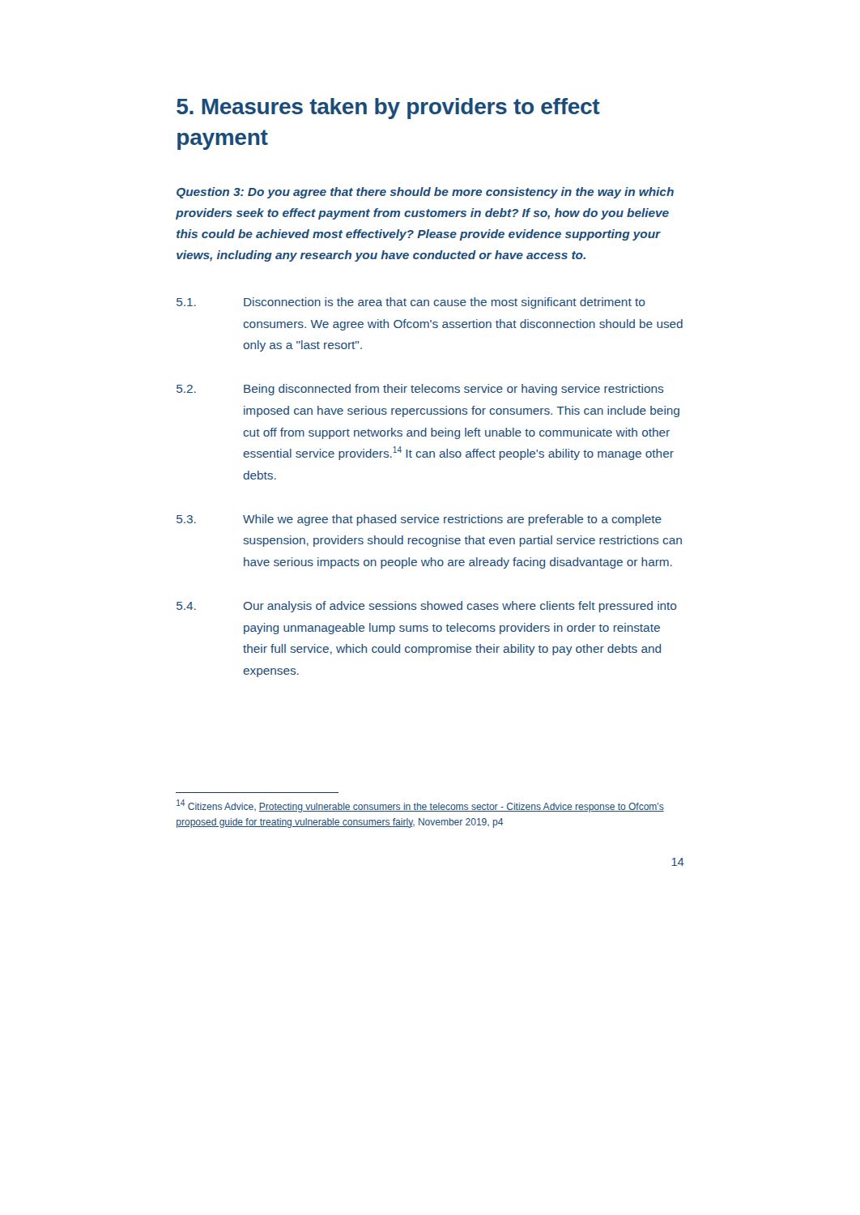5. Measures taken by providers to effect payment
Question 3: Do you agree that there should be more consistency in the way in which providers seek to effect payment from customers in debt? If so, how do you believe this could be achieved most effectively? Please provide evidence supporting your views, including any research you have conducted or have access to.
5.1.
Disconnection is the area that can cause the most significant detriment to consumers. We agree with Ofcom's assertion that disconnection should be used only as a "last resort".
5.2.
Being disconnected from their telecoms service or having service restrictions imposed can have serious repercussions for consumers. This can include being cut off from support networks and being left unable to communicate with other essential service providers.14 It can also affect people's ability to manage other debts.
5.3.
While we agree that phased service restrictions are preferable to a complete suspension, providers should recognise that even partial service restrictions can have serious impacts on people who are already facing disadvantage or harm.
5.4.
Our analysis of advice sessions showed cases where clients felt pressured into paying unmanageable lump sums to telecoms providers in order to reinstate their full service, which could compromise their ability to pay other debts and expenses.
14 Citizens Advice, Protecting vulnerable consumers in the telecoms sector - Citizens Advice response to Ofcom's proposed guide for treating vulnerable consumers fairly, November 2019, p4
14